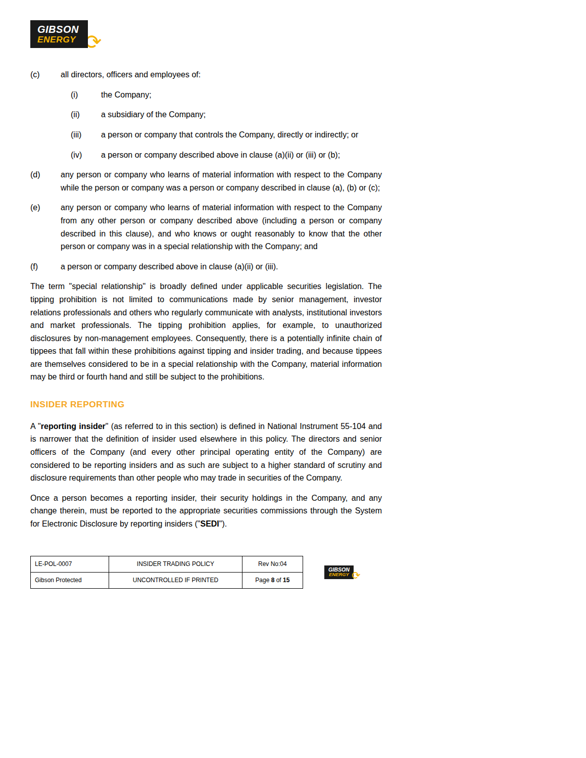GIBSON ENERGY ⟳
(c)
all directors, officers and employees of:
(i)
the Company;
(ii)
a subsidiary of the Company;
(iii)
a person or company that controls the Company, directly or indirectly; or
(iv)
a person or company described above in clause (a)(ii) or (iii) or (b);
(d)
any person or company who learns of material information with respect to the Company while the person or company was a person or company described in clause (a), (b) or (c);
(e)
any person or company who learns of material information with respect to the Company from any other person or company described above (including a person or company described in this clause), and who knows or ought reasonably to know that the other person or company was in a special relationship with the Company; and
(f)
a person or company described above in clause (a)(ii) or (iii).
The term "special relationship" is broadly defined under applicable securities legislation. The tipping prohibition is not limited to communications made by senior management, investor relations professionals and others who regularly communicate with analysts, institutional investors and market professionals. The tipping prohibition applies, for example, to unauthorized disclosures by non-management employees. Consequently, there is a potentially infinite chain of tippees that fall within these prohibitions against tipping and insider trading, and because tippees are themselves considered to be in a special relationship with the Company, material information may be third or fourth hand and still be subject to the prohibitions.
INSIDER REPORTING
A "reporting insider" (as referred to in this section) is defined in National Instrument 55-104 and is narrower that the definition of insider used elsewhere in this policy. The directors and senior officers of the Company (and every other principal operating entity of the Company) are considered to be reporting insiders and as such are subject to a higher standard of scrutiny and disclosure requirements than other people who may trade in securities of the Company.
Once a person becomes a reporting insider, their security holdings in the Company, and any change therein, must be reported to the appropriate securities commissions through the System for Electronic Disclosure by reporting insiders ("SEDI").
| LE-POL-0007 | INSIDER TRADING POLICY | Rev No:04 | GIBSON ENERGY ⟳ |
| Gibson Protected | UNCONTROLLED IF PRINTED | Page 8 of 15 |